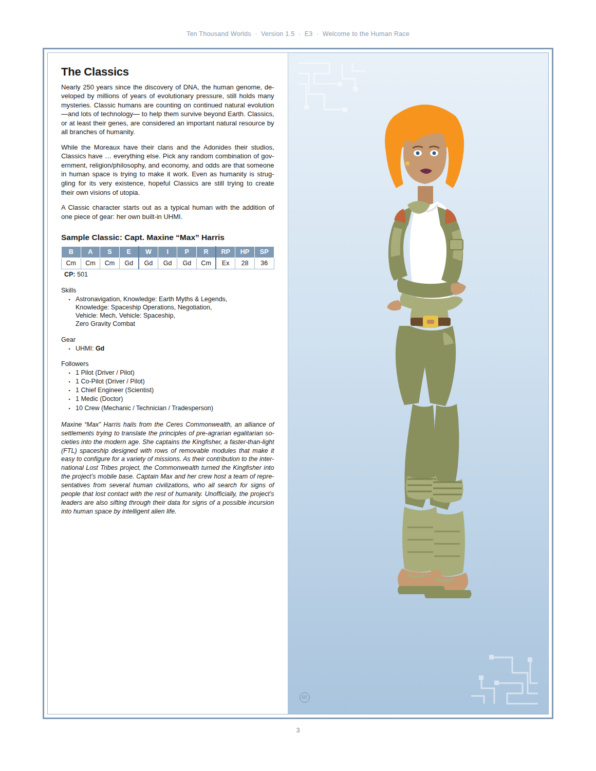Ten Thousand Worlds · Version 1.5 · E3 · Welcome to the Human Race
The Classics
Nearly 250 years since the discovery of DNA, the human genome, developed by millions of years of evolutionary pressure, still holds many mysteries. Classic humans are counting on continued natural evolution —and lots of technology— to help them survive beyond Earth. Classics, or at least their genes, are considered an important natural resource by all branches of humanity.
While the Moreaux have their clans and the Adonides their studios, Classics have … everything else. Pick any random combination of government, religion/philosophy, and economy, and odds are that someone in human space is trying to make it work. Even as humanity is struggling for its very existence, hopeful Classics are still trying to create their own visions of utopia.
A Classic character starts out as a typical human with the addition of one piece of gear: her own built-in UHMI.
Sample Classic: Capt. Maxine “Max” Harris
| B | A | S | E | W | I | P | R | RP | HP | SP |
| --- | --- | --- | --- | --- | --- | --- | --- | --- | --- | --- |
| Cm | Cm | Cm | Gd | Gd | Gd | Gd | Cm | Ex | 28 | 36 |
CP: 501
Skills
Astronavigation, Knowledge: Earth Myths & Legends, Knowledge: Spaceship Operations, Negotiation, Vehicle: Mech, Vehicle: Spaceship, Zero Gravity Combat
Gear
UHMI: Gd
Followers
1 Pilot (Driver / Pilot)
1 Co-Pilot (Driver / Pilot)
1 Chief Engineer (Scientist)
1 Medic (Doctor)
10 Crew (Mechanic / Technician / Tradesperson)
Maxine “Max” Harris hails from the Ceres Commonwealth, an alliance of settlements trying to translate the principles of pre-agrarian egalitarian societies into the modern age. She captains the Kingfisher, a faster-than-light (FTL) spaceship designed with rows of removable modules that make it easy to configure for a variety of missions. As their contribution to the international Lost Tribes project, the Commonwealth turned the Kingfisher into the project’s mobile base. Captain Max and her crew host a team of representatives from several human civilizations, who all search for signs of people that lost contact with the rest of humanity. Unofficially, the project’s leaders are also sifting through their data for signs of a possible incursion into human space by intelligent alien life.
cc
3